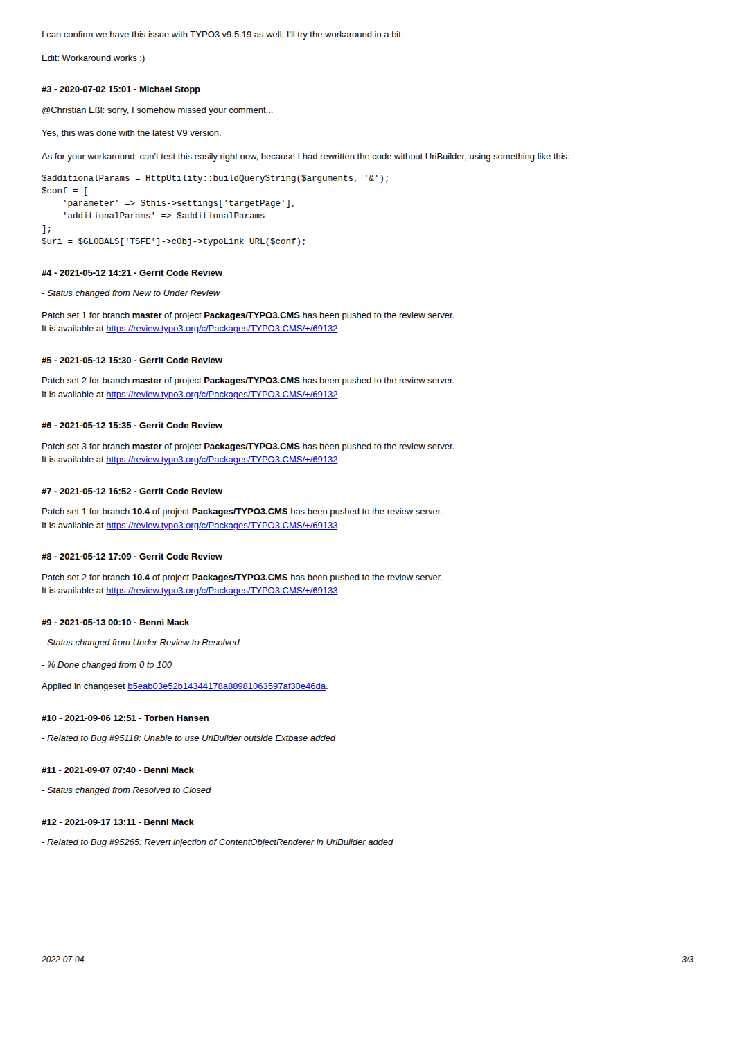I can confirm we have this issue with TYPO3 v9.5.19 as well, I'll try the workaround in a bit.
Edit: Workaround works :)
#3 - 2020-07-02 15:01 - Michael Stopp
@Christian Eßl: sorry, I somehow missed your comment...
Yes, this was done with the latest V9 version.
As for your workaround: can't test this easily right now, because I had rewritten the code without UriBuilder, using something like this:
$additionalParams = HttpUtility::buildQueryString($arguments, '&');
$conf = [
    'parameter' => $this->settings['targetPage'],
    'additionalParams' => $additionalParams
];
$uri = $GLOBALS['TSFE']->cObj->typoLink_URL($conf);
#4 - 2021-05-12 14:21 - Gerrit Code Review
- Status changed from New to Under Review
Patch set 1 for branch master of project Packages/TYPO3.CMS has been pushed to the review server.
It is available at https://review.typo3.org/c/Packages/TYPO3.CMS/+/69132
#5 - 2021-05-12 15:30 - Gerrit Code Review
Patch set 2 for branch master of project Packages/TYPO3.CMS has been pushed to the review server.
It is available at https://review.typo3.org/c/Packages/TYPO3.CMS/+/69132
#6 - 2021-05-12 15:35 - Gerrit Code Review
Patch set 3 for branch master of project Packages/TYPO3.CMS has been pushed to the review server.
It is available at https://review.typo3.org/c/Packages/TYPO3.CMS/+/69132
#7 - 2021-05-12 16:52 - Gerrit Code Review
Patch set 1 for branch 10.4 of project Packages/TYPO3.CMS has been pushed to the review server.
It is available at https://review.typo3.org/c/Packages/TYPO3.CMS/+/69133
#8 - 2021-05-12 17:09 - Gerrit Code Review
Patch set 2 for branch 10.4 of project Packages/TYPO3.CMS has been pushed to the review server.
It is available at https://review.typo3.org/c/Packages/TYPO3.CMS/+/69133
#9 - 2021-05-13 00:10 - Benni Mack
- Status changed from Under Review to Resolved
- % Done changed from 0 to 100
Applied in changeset b5eab03e52b14344178a88981063597af30e46da.
#10 - 2021-09-06 12:51 - Torben Hansen
- Related to Bug #95118: Unable to use UriBuilder outside Extbase added
#11 - 2021-09-07 07:40 - Benni Mack
- Status changed from Resolved to Closed
#12 - 2021-09-17 13:11 - Benni Mack
- Related to Bug #95265: Revert injection of ContentObjectRenderer in UriBuilder added
2022-07-04 3/3